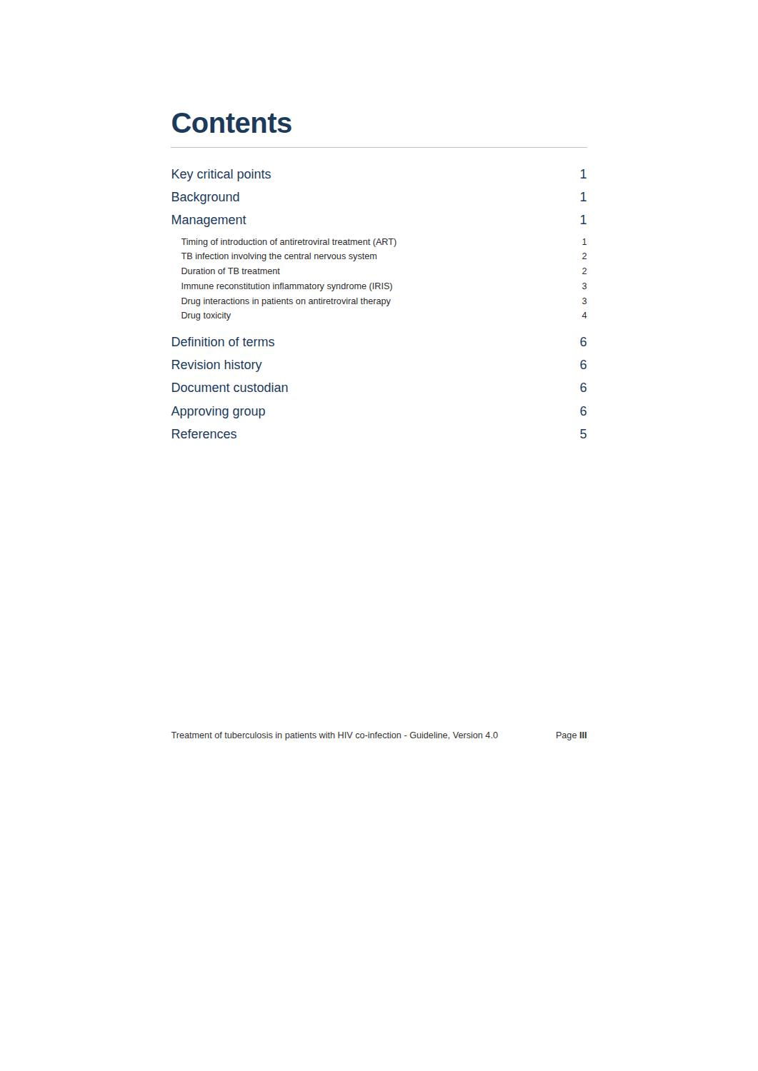Contents
Key critical points 1
Background 1
Management 1
Timing of introduction of antiretroviral treatment (ART) 1
TB infection involving the central nervous system 2
Duration of TB treatment 2
Immune reconstitution inflammatory syndrome (IRIS) 3
Drug interactions in patients on antiretroviral therapy 3
Drug toxicity 4
Definition of terms 6
Revision history 6
Document custodian 6
Approving group 6
References 5
Treatment of tuberculosis in patients with HIV co-infection - Guideline, Version 4.0 Page III